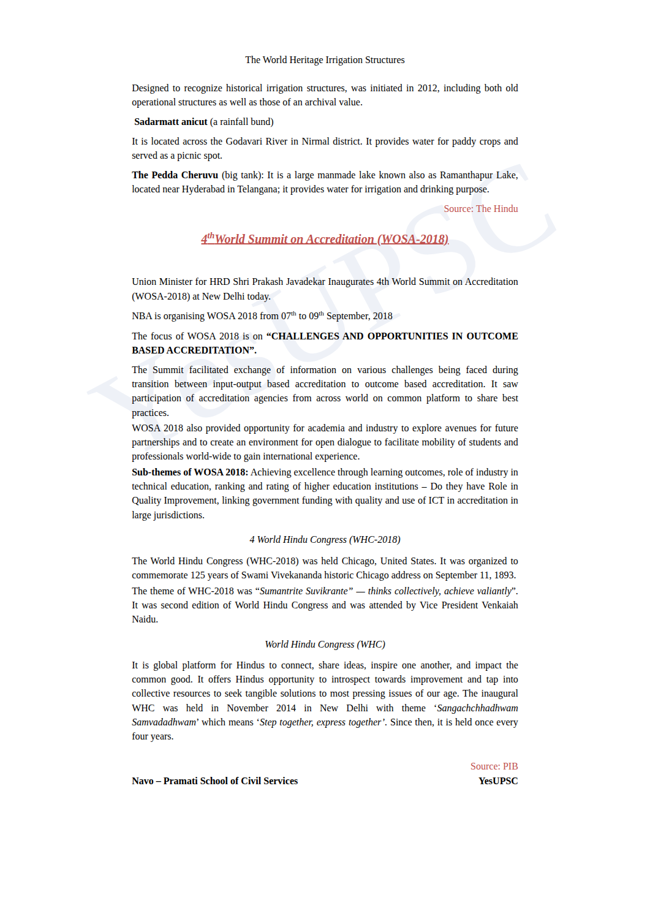YesUPSC
The World Heritage Irrigation Structures
Designed to recognize historical irrigation structures, was initiated in 2012, including both old operational structures as well as those of an archival value.
Sadarmatt anicut (a rainfall bund)
It is located across the Godavari River in Nirmal district. It provides water for paddy crops and served as a picnic spot.
The Pedda Cheruvu (big tank): It is a large manmade lake known also as Ramanthapur Lake, located near Hyderabad in Telangana; it provides water for irrigation and drinking purpose.
Source: The Hindu
4thWorld Summit on Accreditation (WOSA-2018)
Union Minister for HRD Shri Prakash Javadekar Inaugurates 4th World Summit on Accreditation (WOSA-2018) at New Delhi today.
NBA is organising WOSA 2018 from 07th to 09th September, 2018
The focus of WOSA 2018 is on “CHALLENGES AND OPPORTUNITIES IN OUTCOME BASED ACCREDITATION”.
The Summit facilitated exchange of information on various challenges being faced during transition between input-output based accreditation to outcome based accreditation. It saw participation of accreditation agencies from across world on common platform to share best practices.
WOSA 2018 also provided opportunity for academia and industry to explore avenues for future partnerships and to create an environment for open dialogue to facilitate mobility of students and professionals world-wide to gain international experience.
Sub-themes of WOSA 2018: Achieving excellence through learning outcomes, role of industry in technical education, ranking and rating of higher education institutions – Do they have Role in Quality Improvement, linking government funding with quality and use of ICT in accreditation in large jurisdictions.
4 World Hindu Congress (WHC-2018)
The World Hindu Congress (WHC-2018) was held Chicago, United States. It was organized to commemorate 125 years of Swami Vivekananda historic Chicago address on September 11, 1893.
The theme of WHC-2018 was “Sumantrite Suvikrante” — thinks collectively, achieve valiantly”. It was second edition of World Hindu Congress and was attended by Vice President Venkaiah Naidu.
World Hindu Congress (WHC)
It is global platform for Hindus to connect, share ideas, inspire one another, and impact the common good. It offers Hindus opportunity to introspect towards improvement and tap into collective resources to seek tangible solutions to most pressing issues of our age. The inaugural WHC was held in November 2014 in New Delhi with theme ‘Sangachchhadhwam Samvadadhwam’ which means ‘Step together, express together’. Since then, it is held once every four years.
Source: PIB
Navo – Pramati School of Civil Services YesUPSC